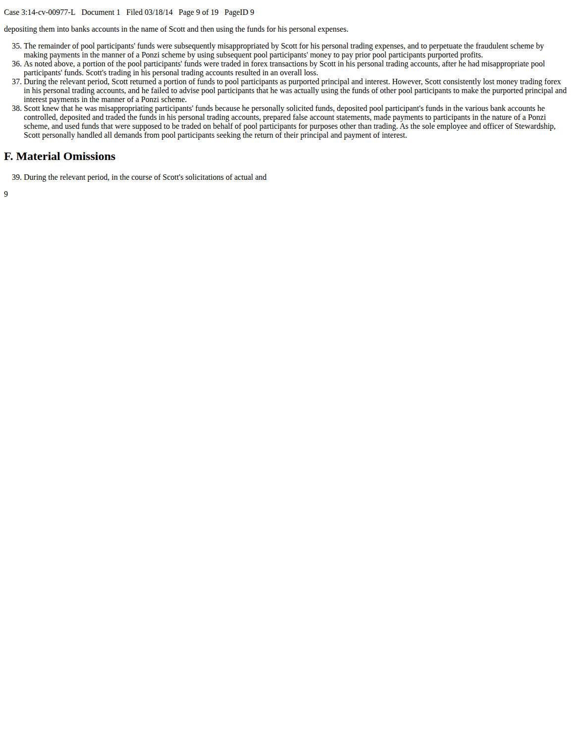Case 3:14-cv-00977-L Document 1 Filed 03/18/14 Page 9 of 19 PageID 9
depositing them into banks accounts in the name of Scott and then using the funds for his personal expenses.
The remainder of pool participants' funds were subsequently misappropriated by Scott for his personal trading expenses, and to perpetuate the fraudulent scheme by making payments in the manner of a Ponzi scheme by using subsequent pool participants' money to pay prior pool participants purported profits.
As noted above, a portion of the pool participants' funds were traded in forex transactions by Scott in his personal trading accounts, after he had misappropriate pool participants' funds. Scott's trading in his personal trading accounts resulted in an overall loss.
During the relevant period, Scott returned a portion of funds to pool participants as purported principal and interest. However, Scott consistently lost money trading forex in his personal trading accounts, and he failed to advise pool participants that he was actually using the funds of other pool participants to make the purported principal and interest payments in the manner of a Ponzi scheme.
Scott knew that he was misappropriating participants' funds because he personally solicited funds, deposited pool participant's funds in the various bank accounts he controlled, deposited and traded the funds in his personal trading accounts, prepared false account statements, made payments to participants in the nature of a Ponzi scheme, and used funds that were supposed to be traded on behalf of pool participants for purposes other than trading. As the sole employee and officer of Stewardship, Scott personally handled all demands from pool participants seeking the return of their principal and payment of interest.
F. Material Omissions
During the relevant period, in the course of Scott's solicitations of actual and
9